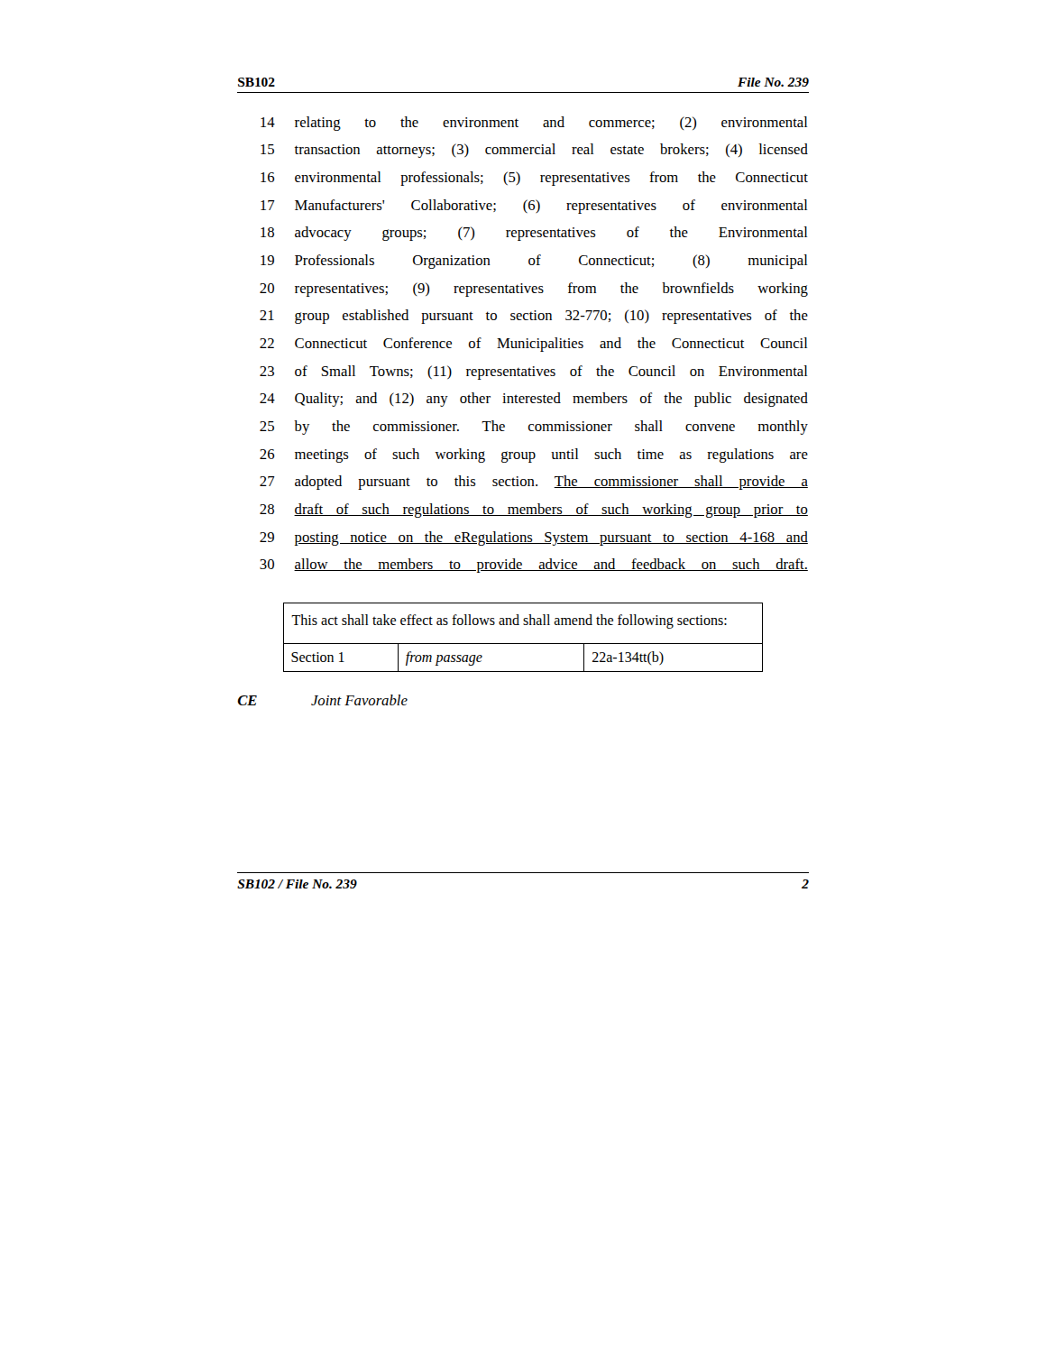SB102 File No. 239
| 14 | relating to the environment and commerce; (2) environmental |
| 15 | transaction attorneys; (3) commercial real estate brokers; (4) licensed |
| 16 | environmental professionals; (5) representatives from the Connecticut |
| 17 | Manufacturers' Collaborative; (6) representatives of environmental |
| 18 | advocacy groups; (7) representatives of the Environmental |
| 19 | Professionals Organization of Connecticut; (8) municipal |
| 20 | representatives; (9) representatives from the brownfields working |
| 21 | group established pursuant to section 32-770; (10) representatives of the |
| 22 | Connecticut Conference of Municipalities and the Connecticut Council |
| 23 | of Small Towns; (11) representatives of the Council on Environmental |
| 24 | Quality; and (12) any other interested members of the public designated |
| 25 | by the commissioner. The commissioner shall convene monthly |
| 26 | meetings of such working group until such time as regulations are |
| 27 | adopted pursuant to this section. The commissioner shall provide a |
| 28 | draft of such regulations to members of such working group prior to |
| 29 | posting notice on the eRegulations System pursuant to section 4-168 and |
| 30 | allow the members to provide advice and feedback on such draft. |
| This act shall take effect as follows and shall amend the following sections: |
| Section 1 | from passage | 22a-134tt(b) |
CE Joint Favorable
SB102 / File No. 239 2